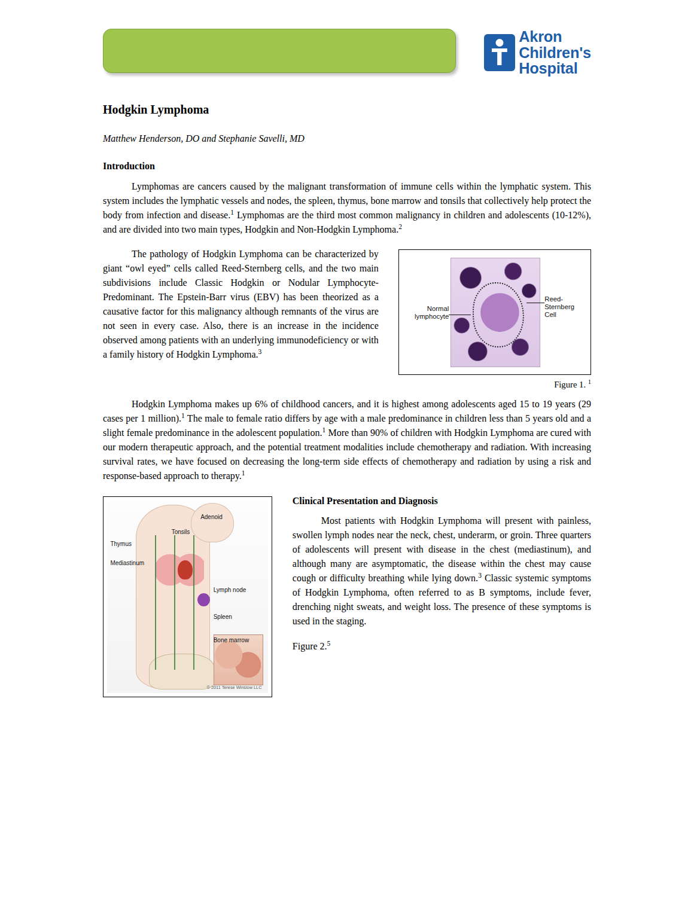Akron
Children's
Hospital
Hodgkin Lymphoma
Matthew Henderson, DO and Stephanie Savelli, MD
Introduction
Lymphomas are cancers caused by the malignant transformation of immune cells within the lymphatic system. This system includes the lymphatic vessels and nodes, the spleen, thymus, bone marrow and tonsils that collectively help protect the body from infection and disease.1 Lymphomas are the third most common malignancy in children and adolescents (10-12%), and are divided into two main types, Hodgkin and Non-Hodgkin Lymphoma.2
Normal
lymphocyte
Reed-Sternberg
Cell
Figure 1. 1
The pathology of Hodgkin Lymphoma can be characterized by giant “owl eyed” cells called Reed-Sternberg cells, and the two main subdivisions include Classic Hodgkin or Nodular Lymphocyte-Predominant. The Epstein-Barr virus (EBV) has been theorized as a causative factor for this malignancy although remnants of the virus are not seen in every case. Also, there is an increase in the incidence observed among patients with an underlying immunodeficiency or with a family history of Hodgkin Lymphoma.3
Hodgkin Lymphoma makes up 6% of childhood cancers, and it is highest among adolescents aged 15 to 19 years (29 cases per 1 million).1 The male to female ratio differs by age with a male predominance in children less than 5 years old and a slight female predominance in the adolescent population.1 More than 90% of children with Hodgkin Lymphoma are cured with our modern therapeutic approach, and the potential treatment modalities include chemotherapy and radiation. With increasing survival rates, we have focused on decreasing the long-term side effects of chemotherapy and radiation by using a risk and response-based approach to therapy.1
Adenoid
Tonsils
Thymus
Mediastinum
Lymph node
Spleen
Bone marrow
© 2011 Terese Winslow LLC
Clinical Presentation and Diagnosis
Most patients with Hodgkin Lymphoma will present with painless, swollen lymph nodes near the neck, chest, underarm, or groin. Three quarters of adolescents will present with disease in the chest (mediastinum), and although many are asymptomatic, the disease within the chest may cause cough or difficulty breathing while lying down.3 Classic systemic symptoms of Hodgkin Lymphoma, often referred to as B symptoms, include fever, drenching night sweats, and weight loss. The presence of these symptoms is used in the staging.
Figure 2.5